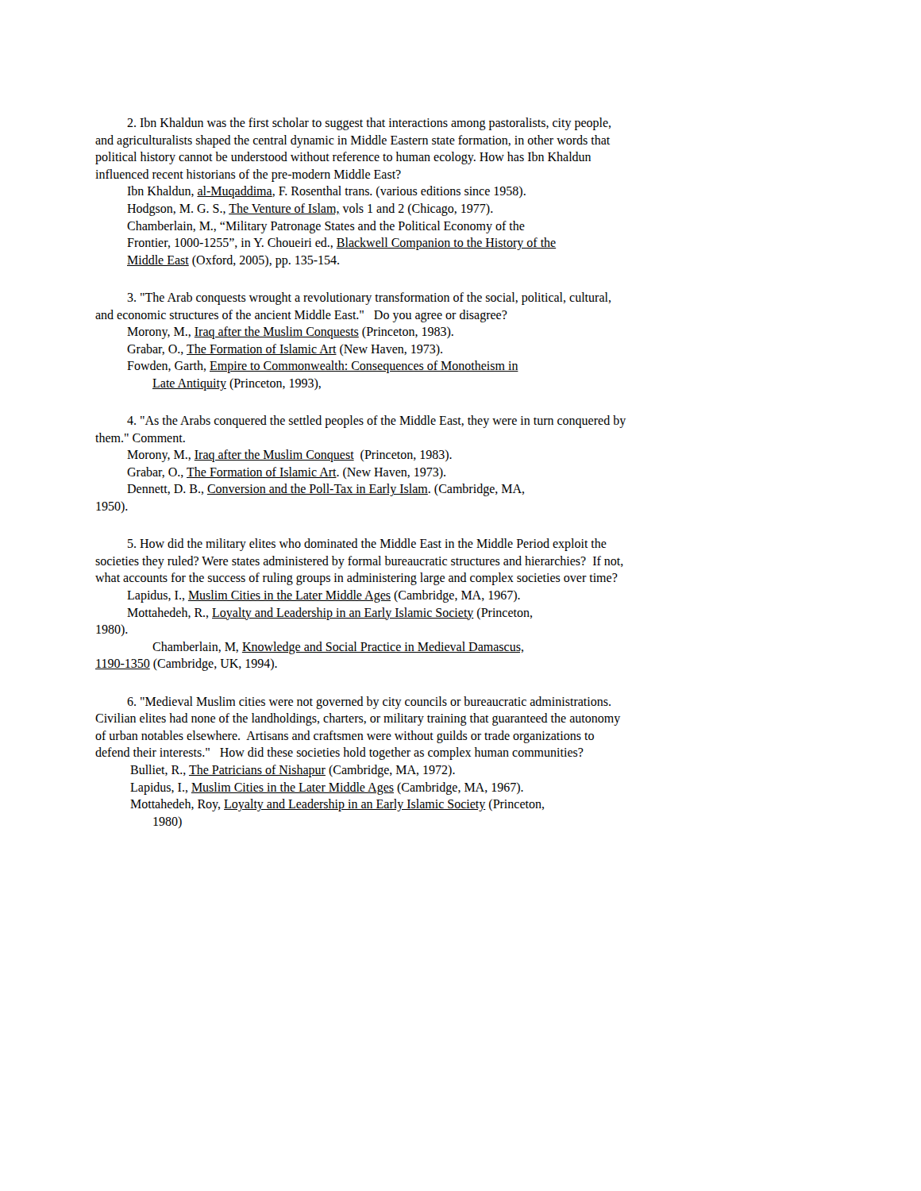2. Ibn Khaldun was the first scholar to suggest that interactions among pastoralists, city people, and agriculturalists shaped the central dynamic in Middle Eastern state formation, in other words that political history cannot be understood without reference to human ecology. How has Ibn Khaldun influenced recent historians of the pre-modern Middle East?
Ibn Khaldun, al-Muqaddima, F. Rosenthal trans. (various editions since 1958).
Hodgson, M. G. S., The Venture of Islam, vols 1 and 2 (Chicago, 1977).
Chamberlain, M., “Military Patronage States and the Political Economy of the
Frontier, 1000-1255”, in Y. Choueiri ed., Blackwell Companion to the History of the
Middle East (Oxford, 2005), pp. 135-154.
3. "The Arab conquests wrought a revolutionary transformation of the social, political, cultural, and economic structures of the ancient Middle East." Do you agree or disagree?
Morony, M., Iraq after the Muslim Conquests (Princeton, 1983).
Grabar, O., The Formation of Islamic Art (New Haven, 1973).
Fowden, Garth, Empire to Commonwealth: Consequences of Monotheism in
Late Antiquity (Princeton, 1993),
4. "As the Arabs conquered the settled peoples of the Middle East, they were in turn conquered by them." Comment.
Morony, M., Iraq after the Muslim Conquest (Princeton, 1983).
Grabar, O., The Formation of Islamic Art. (New Haven, 1973).
Dennett, D. B., Conversion and the Poll-Tax in Early Islam. (Cambridge, MA,
1950).
5. How did the military elites who dominated the Middle East in the Middle Period exploit the societies they ruled? Were states administered by formal bureaucratic structures and hierarchies? If not, what accounts for the success of ruling groups in administering large and complex societies over time?
Lapidus, I., Muslim Cities in the Later Middle Ages (Cambridge, MA, 1967).
Mottahedeh, R., Loyalty and Leadership in an Early Islamic Society (Princeton,
1980).
Chamberlain, M, Knowledge and Social Practice in Medieval Damascus,
1190-1350 (Cambridge, UK, 1994).
6. "Medieval Muslim cities were not governed by city councils or bureaucratic administrations. Civilian elites had none of the landholdings, charters, or military training that guaranteed the autonomy of urban notables elsewhere. Artisans and craftsmen were without guilds or trade organizations to defend their interests." How did these societies hold together as complex human communities?
Bulliet, R., The Patricians of Nishapur (Cambridge, MA, 1972).
Lapidus, I., Muslim Cities in the Later Middle Ages (Cambridge, MA, 1967).
Mottahedeh, Roy, Loyalty and Leadership in an Early Islamic Society (Princeton,
1980)